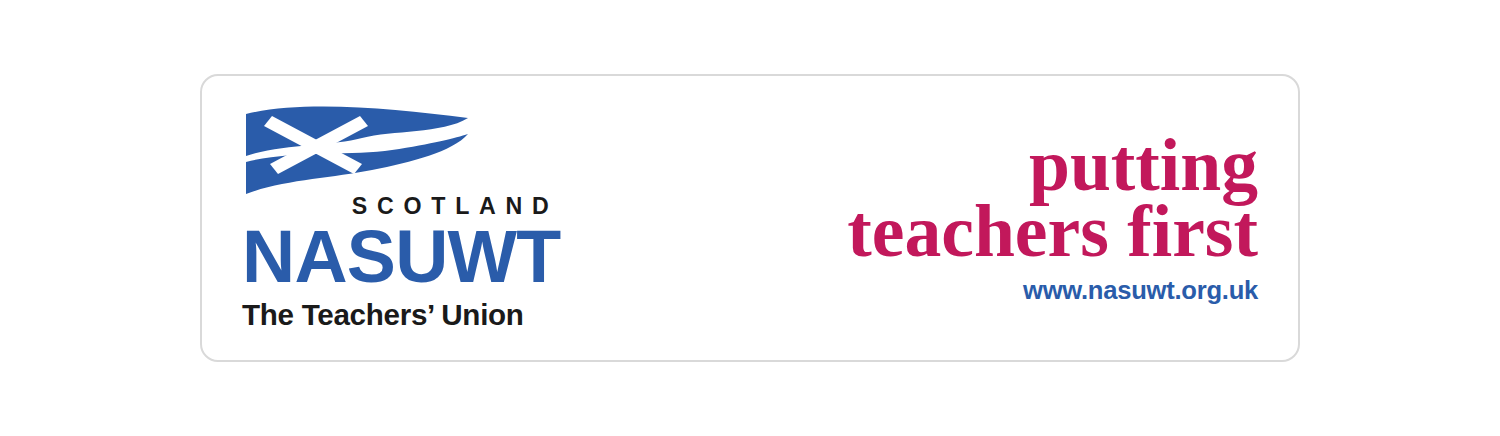SCOTLAND
NASUWT
The Teachers’ Union
putting teachers first
www.nasuwt.org.uk